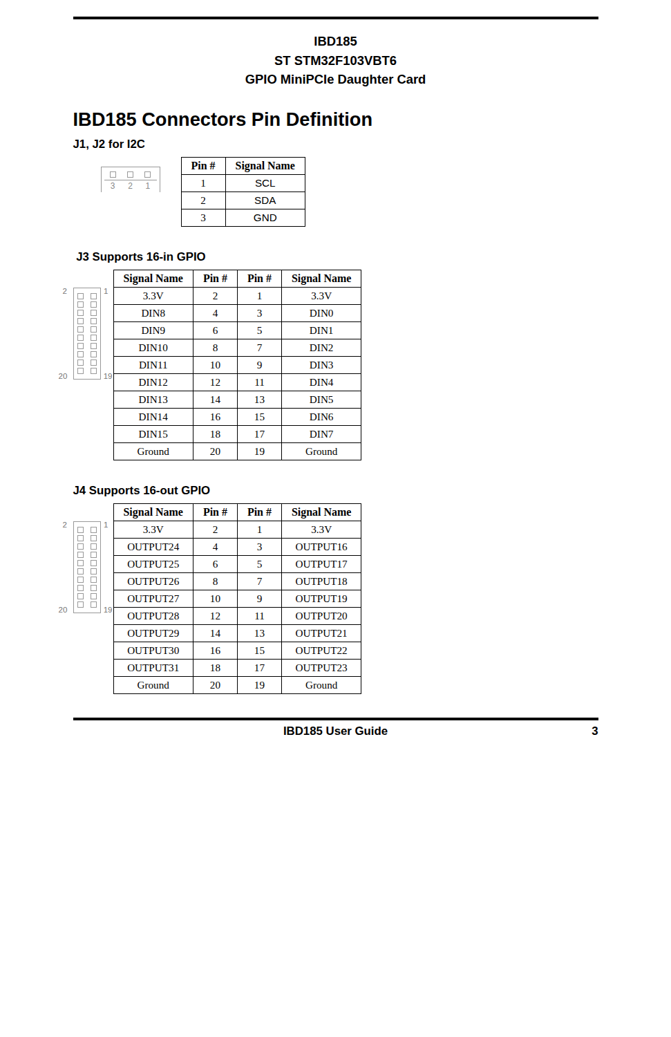IBD185
ST STM32F103VBT6
GPIO MiniPCIe Daughter Card
IBD185 Connectors Pin Definition
J1, J2 for I2C
321
| Pin # | Signal Name |
| --- | --- |
| 1 | SCL |
| 2 | SDA |
| 3 | GND |
J3 Supports 16-in GPIO
21 2019
| Signal Name | Pin # | Pin # | Signal Name |
| --- | --- | --- | --- |
| 3.3V | 2 | 1 | 3.3V |
| DIN8 | 4 | 3 | DIN0 |
| DIN9 | 6 | 5 | DIN1 |
| DIN10 | 8 | 7 | DIN2 |
| DIN11 | 10 | 9 | DIN3 |
| DIN12 | 12 | 11 | DIN4 |
| DIN13 | 14 | 13 | DIN5 |
| DIN14 | 16 | 15 | DIN6 |
| DIN15 | 18 | 17 | DIN7 |
| Ground | 20 | 19 | Ground |
J4 Supports 16-out GPIO
21 2019
| Signal Name | Pin # | Pin # | Signal Name |
| --- | --- | --- | --- |
| 3.3V | 2 | 1 | 3.3V |
| OUTPUT24 | 4 | 3 | OUTPUT16 |
| OUTPUT25 | 6 | 5 | OUTPUT17 |
| OUTPUT26 | 8 | 7 | OUTPUT18 |
| OUTPUT27 | 10 | 9 | OUTPUT19 |
| OUTPUT28 | 12 | 11 | OUTPUT20 |
| OUTPUT29 | 14 | 13 | OUTPUT21 |
| OUTPUT30 | 16 | 15 | OUTPUT22 |
| OUTPUT31 | 18 | 17 | OUTPUT23 |
| Ground | 20 | 19 | Ground |
IBD185 User Guide 3